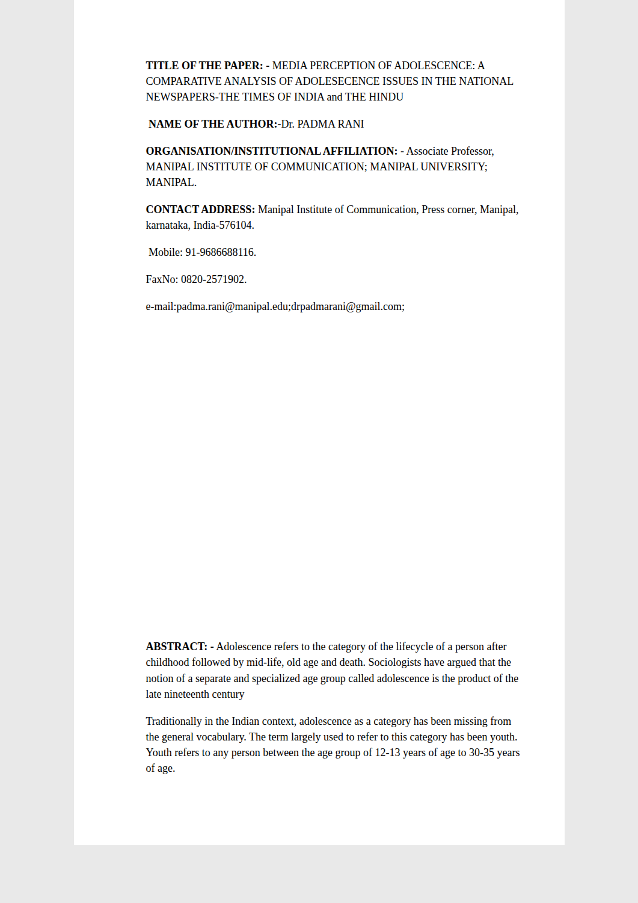TITLE OF THE PAPER: - MEDIA PERCEPTION OF ADOLESCENCE: A COMPARATIVE ANALYSIS OF ADOLESECENCE ISSUES IN THE NATIONAL NEWSPAPERS-THE TIMES OF INDIA and THE HINDU
NAME OF THE AUTHOR:-Dr. PADMA RANI
ORGANISATION/INSTITUTIONAL AFFILIATION: - Associate Professor, MANIPAL INSTITUTE OF COMMUNICATION; MANIPAL UNIVERSITY; MANIPAL.
CONTACT ADDRESS: Manipal Institute of Communication, Press corner, Manipal, karnataka, India-576104.
Mobile: 91-9686688116.
FaxNo: 0820-2571902.
e-mail:padma.rani@manipal.edu;drpadmarani@gmail.com;
ABSTRACT: - Adolescence refers to the category of the lifecycle of a person after childhood followed by mid-life, old age and death. Sociologists have argued that the notion of a separate and specialized age group called adolescence is the product of the late nineteenth century
Traditionally in the Indian context, adolescence as a category has been missing from the general vocabulary. The term largely used to refer to this category has been youth. Youth refers to any person between the age group of 12-13 years of age to 30-35 years of age.